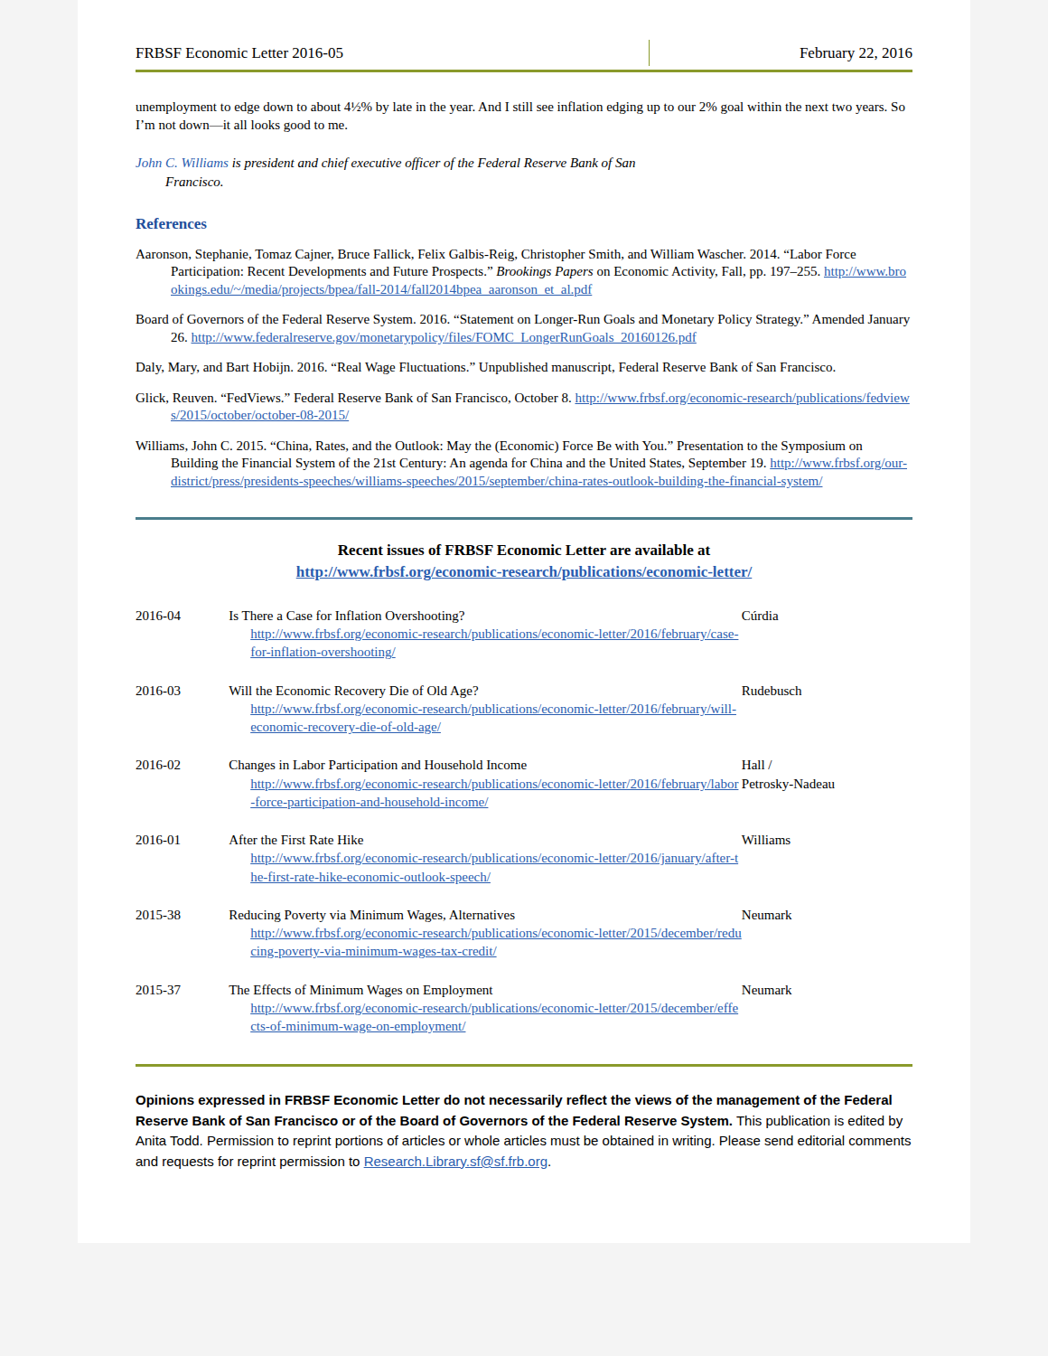FRBSF Economic Letter 2016-05 February 22, 2016
unemployment to edge down to about 4½% by late in the year. And I still see inflation edging up to our 2% goal within the next two years. So I’m not down—it all looks good to me.
John C. Williams is president and chief executive officer of the Federal Reserve Bank of San Francisco.
References
Aaronson, Stephanie, Tomaz Cajner, Bruce Fallick, Felix Galbis-Reig, Christopher Smith, and William Wascher. 2014. “Labor Force Participation: Recent Developments and Future Prospects.” Brookings Papers on Economic Activity, Fall, pp. 197–255. http://www.brookings.edu/~/media/projects/bpea/fall-2014/fall2014bpea_aaronson_et_al.pdf
Board of Governors of the Federal Reserve System. 2016. “Statement on Longer-Run Goals and Monetary Policy Strategy.” Amended January 26. http://www.federalreserve.gov/monetarypolicy/files/FOMC_LongerRunGoals_20160126.pdf
Daly, Mary, and Bart Hobijn. 2016. “Real Wage Fluctuations.” Unpublished manuscript, Federal Reserve Bank of San Francisco.
Glick, Reuven. “FedViews.” Federal Reserve Bank of San Francisco, October 8. http://www.frbsf.org/economic-research/publications/fedviews/2015/october/october-08-2015/
Williams, John C. 2015. “China, Rates, and the Outlook: May the (Economic) Force Be with You.” Presentation to the Symposium on Building the Financial System of the 21st Century: An agenda for China and the United States, September 19. http://www.frbsf.org/our-district/press/presidents-speeches/williams-speeches/2015/september/china-rates-outlook-building-the-financial-system/
Recent issues of FRBSF Economic Letter are available at
http://www.frbsf.org/economic-research/publications/economic-letter/
| 2016-04 | Is There a Case for Inflation Overshooting? http://www.frbsf.org/economic-research/publications/economic-letter/2016/february/case-for-inflation-overshooting/ | Cúrdia |
| 2016-03 | Will the Economic Recovery Die of Old Age? http://www.frbsf.org/economic-research/publications/economic-letter/2016/february/will-economic-recovery-die-of-old-age/ | Rudebusch |
| 2016-02 | Changes in Labor Participation and Household Income http://www.frbsf.org/economic-research/publications/economic-letter/2016/february/labor-force-participation-and-household-income/ | Hall / Petrosky-Nadeau |
| 2016-01 | After the First Rate Hike http://www.frbsf.org/economic-research/publications/economic-letter/2016/january/after-the-first-rate-hike-economic-outlook-speech/ | Williams |
| 2015-38 | Reducing Poverty via Minimum Wages, Alternatives http://www.frbsf.org/economic-research/publications/economic-letter/2015/december/reducing-poverty-via-minimum-wages-tax-credit/ | Neumark |
| 2015-37 | The Effects of Minimum Wages on Employment http://www.frbsf.org/economic-research/publications/economic-letter/2015/december/effects-of-minimum-wage-on-employment/ | Neumark |
Opinions expressed in FRBSF Economic Letter do not necessarily reflect the views of the management of the Federal Reserve Bank of San Francisco or of the Board of Governors of the Federal Reserve System. This publication is edited by Anita Todd. Permission to reprint portions of articles or whole articles must be obtained in writing. Please send editorial comments and requests for reprint permission to Research.Library.sf@sf.frb.org.